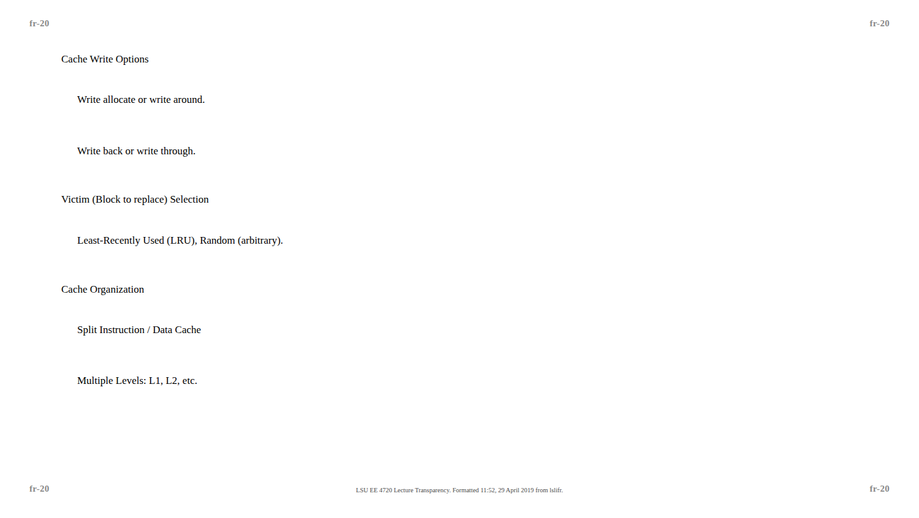fr-20
fr-20
Cache Write Options
Write allocate or write around.
Write back or write through.
Victim (Block to replace) Selection
Least-Recently Used (LRU), Random (arbitrary).
Cache Organization
Split Instruction / Data Cache
Multiple Levels: L1, L2, etc.
fr-20
LSU EE 4720 Lecture Transparency. Formatted 11:52, 29 April 2019 from lslifr.
fr-20